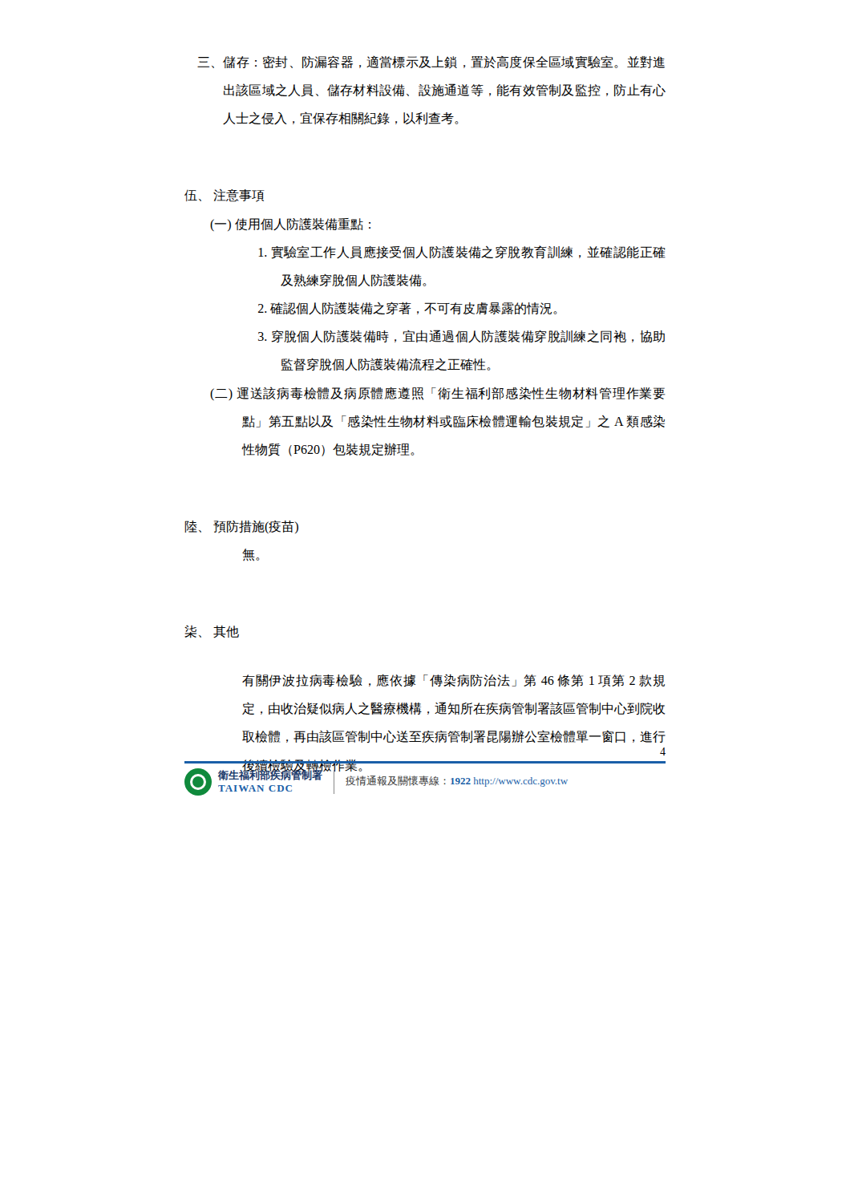三、儲存：密封、防漏容器，適當標示及上鎖，置於高度保全區域實驗室。並對進出該區域之人員、儲存材料設備、設施通道等，能有效管制及監控，防止有心人士之侵入，宜保存相關紀錄，以利查考。
伍、 注意事項
(一) 使用個人防護裝備重點：
1. 實驗室工作人員應接受個人防護裝備之穿脫教育訓練，並確認能正確及熟練穿脫個人防護裝備。
2. 確認個人防護裝備之穿著，不可有皮膚暴露的情況。
3. 穿脫個人防護裝備時，宜由通過個人防護裝備穿脫訓練之同袍，協助監督穿脫個人防護裝備流程之正確性。
(二) 運送該病毒檢體及病原體應遵照「衛生福利部感染性生物材料管理作業要點」第五點以及「感染性生物材料或臨床檢體運輸包裝規定」之 A 類感染性物質（P620）包裝規定辦理。
陸、 預防措施(疫苗)
無。
柒、 其他
有關伊波拉病毒檢驗，應依據「傳染病防治法」第 46 條第 1 項第 2 款規定，由收治疑似病人之醫療機構，通知所在疾病管制署該區管制中心到院收取檢體，再由該區管制中心送至疾病管制署昆陽辦公室檢體單一窗口，進行後續檢驗及轉檢作業。
4
衛生福利部疾病管制署
TAIWAN CDC 疫情通報及關懷專線：1922 http://www.cdc.gov.tw